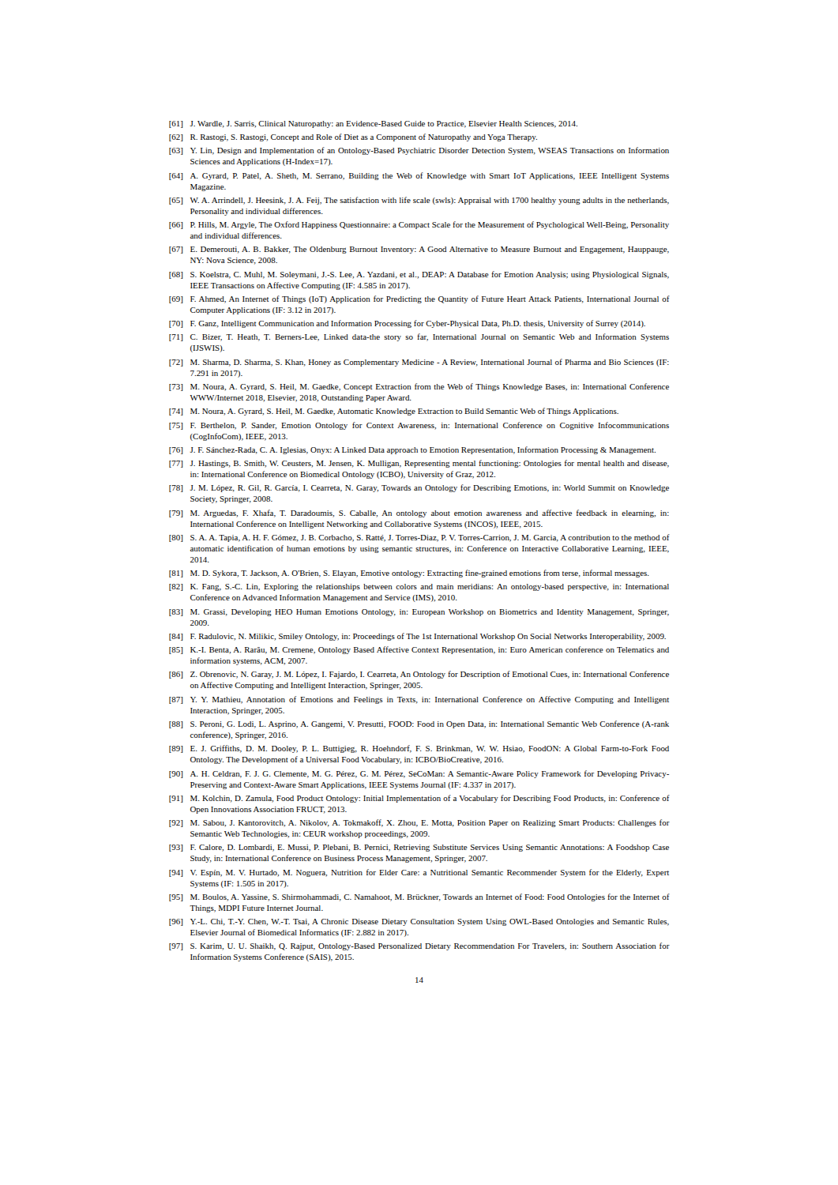[61] J. Wardle, J. Sarris, Clinical Naturopathy: an Evidence-Based Guide to Practice, Elsevier Health Sciences, 2014.
[62] R. Rastogi, S. Rastogi, Concept and Role of Diet as a Component of Naturopathy and Yoga Therapy.
[63] Y. Lin, Design and Implementation of an Ontology-Based Psychiatric Disorder Detection System, WSEAS Transactions on Information Sciences and Applications (H-Index=17).
[64] A. Gyrard, P. Patel, A. Sheth, M. Serrano, Building the Web of Knowledge with Smart IoT Applications, IEEE Intelligent Systems Magazine.
[65] W. A. Arrindell, J. Heesink, J. A. Feij, The satisfaction with life scale (swls): Appraisal with 1700 healthy young adults in the netherlands, Personality and individual differences.
[66] P. Hills, M. Argyle, The Oxford Happiness Questionnaire: a Compact Scale for the Measurement of Psychological Well-Being, Personality and individual differences.
[67] E. Demerouti, A. B. Bakker, The Oldenburg Burnout Inventory: A Good Alternative to Measure Burnout and Engagement, Hauppauge, NY: Nova Science, 2008.
[68] S. Koelstra, C. Muhl, M. Soleymani, J.-S. Lee, A. Yazdani, et al., DEAP: A Database for Emotion Analysis; using Physiological Signals, IEEE Transactions on Affective Computing (IF: 4.585 in 2017).
[69] F. Ahmed, An Internet of Things (IoT) Application for Predicting the Quantity of Future Heart Attack Patients, International Journal of Computer Applications (IF: 3.12 in 2017).
[70] F. Ganz, Intelligent Communication and Information Processing for Cyber-Physical Data, Ph.D. thesis, University of Surrey (2014).
[71] C. Bizer, T. Heath, T. Berners-Lee, Linked data-the story so far, International Journal on Semantic Web and Information Systems (IJSWIS).
[72] M. Sharma, D. Sharma, S. Khan, Honey as Complementary Medicine - A Review, International Journal of Pharma and Bio Sciences (IF: 7.291 in 2017).
[73] M. Noura, A. Gyrard, S. Heil, M. Gaedke, Concept Extraction from the Web of Things Knowledge Bases, in: International Conference WWW/Internet 2018, Elsevier, 2018, Outstanding Paper Award.
[74] M. Noura, A. Gyrard, S. Heil, M. Gaedke, Automatic Knowledge Extraction to Build Semantic Web of Things Applications.
[75] F. Berthelon, P. Sander, Emotion Ontology for Context Awareness, in: International Conference on Cognitive Infocommunications (CogInfoCom), IEEE, 2013.
[76] J. F. Sánchez-Rada, C. A. Iglesias, Onyx: A Linked Data approach to Emotion Representation, Information Processing & Management.
[77] J. Hastings, B. Smith, W. Ceusters, M. Jensen, K. Mulligan, Representing mental functioning: Ontologies for mental health and disease, in: International Conference on Biomedical Ontology (ICBO), University of Graz, 2012.
[78] J. M. López, R. Gil, R. García, I. Cearreta, N. Garay, Towards an Ontology for Describing Emotions, in: World Summit on Knowledge Society, Springer, 2008.
[79] M. Arguedas, F. Xhafa, T. Daradoumis, S. Caballe, An ontology about emotion awareness and affective feedback in elearning, in: International Conference on Intelligent Networking and Collaborative Systems (INCOS), IEEE, 2015.
[80] S. A. A. Tapia, A. H. F. Gómez, J. B. Corbacho, S. Ratté, J. Torres-Diaz, P. V. Torres-Carrion, J. M. Garcia, A contribution to the method of automatic identification of human emotions by using semantic structures, in: Conference on Interactive Collaborative Learning, IEEE, 2014.
[81] M. D. Sykora, T. Jackson, A. O'Brien, S. Elayan, Emotive ontology: Extracting fine-grained emotions from terse, informal messages.
[82] K. Fang, S.-C. Lin, Exploring the relationships between colors and main meridians: An ontology-based perspective, in: International Conference on Advanced Information Management and Service (IMS), 2010.
[83] M. Grassi, Developing HEO Human Emotions Ontology, in: European Workshop on Biometrics and Identity Management, Springer, 2009.
[84] F. Radulovic, N. Milikic, Smiley Ontology, in: Proceedings of The 1st International Workshop On Social Networks Interoperability, 2009.
[85] K.-I. Benta, A. Rarău, M. Cremene, Ontology Based Affective Context Representation, in: Euro American conference on Telematics and information systems, ACM, 2007.
[86] Z. Obrenovic, N. Garay, J. M. López, I. Fajardo, I. Cearreta, An Ontology for Description of Emotional Cues, in: International Conference on Affective Computing and Intelligent Interaction, Springer, 2005.
[87] Y. Y. Mathieu, Annotation of Emotions and Feelings in Texts, in: International Conference on Affective Computing and Intelligent Interaction, Springer, 2005.
[88] S. Peroni, G. Lodi, L. Asprino, A. Gangemi, V. Presutti, FOOD: Food in Open Data, in: International Semantic Web Conference (A-rank conference), Springer, 2016.
[89] E. J. Griffiths, D. M. Dooley, P. L. Buttigieg, R. Hoehndorf, F. S. Brinkman, W. W. Hsiao, FoodON: A Global Farm-to-Fork Food Ontology. The Development of a Universal Food Vocabulary, in: ICBO/BioCreative, 2016.
[90] A. H. Celdran, F. J. G. Clemente, M. G. Pérez, G. M. Pérez, SeCoMan: A Semantic-Aware Policy Framework for Developing Privacy-Preserving and Context-Aware Smart Applications, IEEE Systems Journal (IF: 4.337 in 2017).
[91] M. Kolchin, D. Zamula, Food Product Ontology: Initial Implementation of a Vocabulary for Describing Food Products, in: Conference of Open Innovations Association FRUCT, 2013.
[92] M. Sabou, J. Kantorovitch, A. Nikolov, A. Tokmakoff, X. Zhou, E. Motta, Position Paper on Realizing Smart Products: Challenges for Semantic Web Technologies, in: CEUR workshop proceedings, 2009.
[93] F. Calore, D. Lombardi, E. Mussi, P. Plebani, B. Pernici, Retrieving Substitute Services Using Semantic Annotations: A Foodshop Case Study, in: International Conference on Business Process Management, Springer, 2007.
[94] V. Espín, M. V. Hurtado, M. Noguera, Nutrition for Elder Care: a Nutritional Semantic Recommender System for the Elderly, Expert Systems (IF: 1.505 in 2017).
[95] M. Boulos, A. Yassine, S. Shirmohammadi, C. Namahoot, M. Brückner, Towards an Internet of Food: Food Ontologies for the Internet of Things, MDPI Future Internet Journal.
[96] Y.-L. Chi, T.-Y. Chen, W.-T. Tsai, A Chronic Disease Dietary Consultation System Using OWL-Based Ontologies and Semantic Rules, Elsevier Journal of Biomedical Informatics (IF: 2.882 in 2017).
[97] S. Karim, U. U. Shaikh, Q. Rajput, Ontology-Based Personalized Dietary Recommendation For Travelers, in: Southern Association for Information Systems Conference (SAIS), 2015.
14